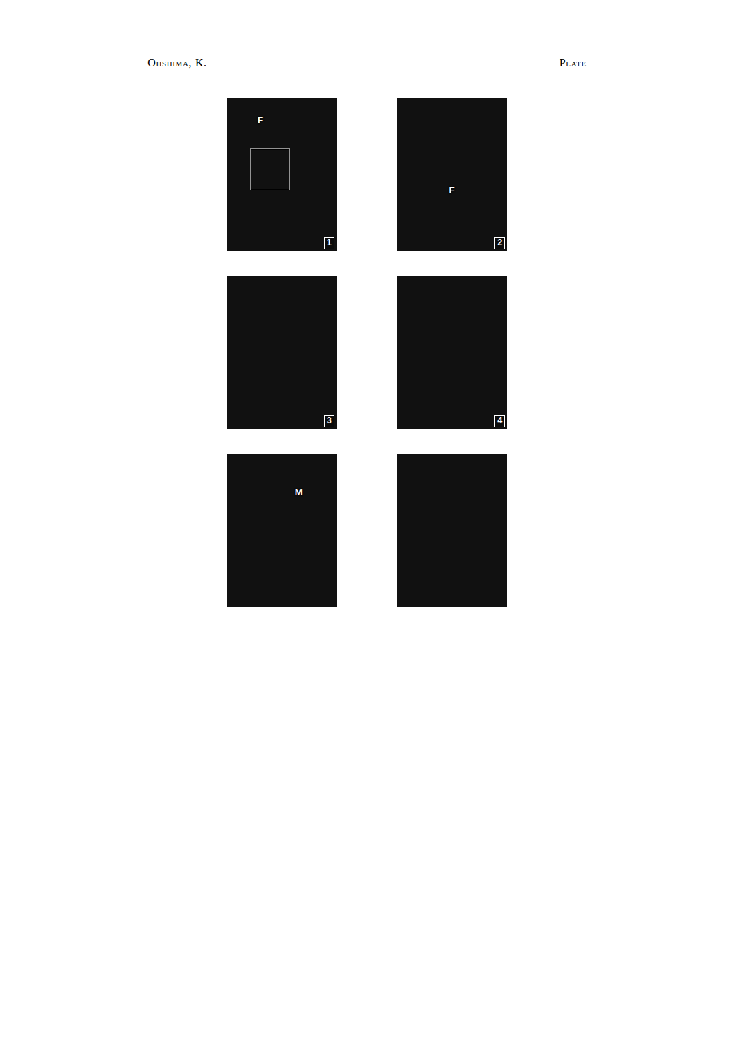Ohshima, K. Plate
F
1
F
2
3
4
M